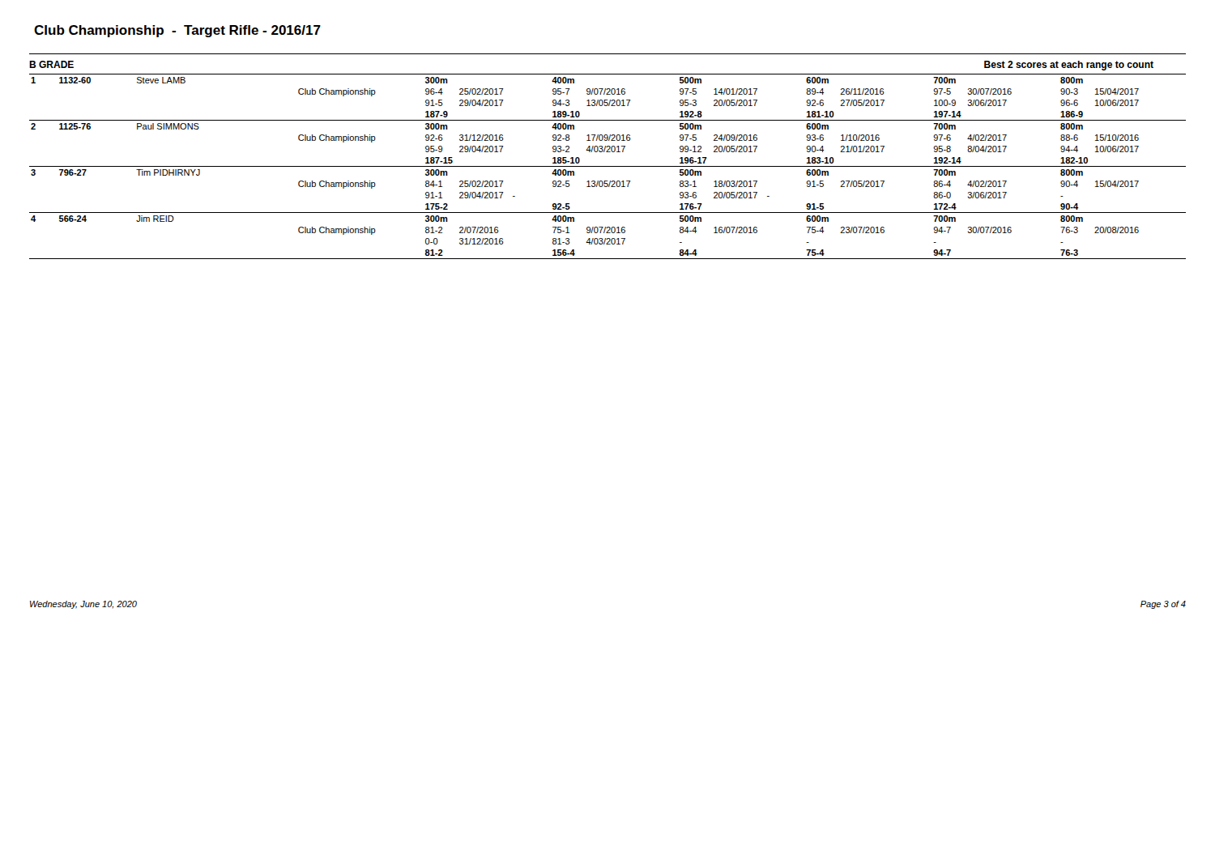Club Championship - Target Rifle - 2016/17
B GRADE
Best 2 scores at each range to count
| 1 | 1132-60 | Steve LAMB | | 300m | 400m | 500m | 600m | 700m | 800m |
| | | | Club Championship | 96-4 25/02/2017 | 95-7 9/07/2016 | 97-5 14/01/2017 | 89-4 26/11/2016 | 97-5 30/07/2016 | 90-3 15/04/2017 |
| | | | | 91-5 29/04/2017 | 94-3 13/05/2017 | 95-3 20/05/2017 | 92-6 27/05/2017 | 100-9 3/06/2017 | 96-6 10/06/2017 |
| | | | | 187-9 | 189-10 | 192-8 | 181-10 | 197-14 | 186-9 |
| 2 | 1125-76 | Paul SIMMONS | | 300m | 400m | 500m | 600m | 700m | 800m |
| | | | Club Championship | 92-6 31/12/2016 | 92-8 17/09/2016 | 97-5 24/09/2016 | 93-6 1/10/2016 | 97-6 4/02/2017 | 88-6 15/10/2016 |
| | | | | 95-9 29/04/2017 | 93-2 4/03/2017 | 99-12 20/05/2017 | 90-4 21/01/2017 | 95-8 8/04/2017 | 94-4 10/06/2017 |
| | | | | 187-15 | 185-10 | 196-17 | 183-10 | 192-14 | 182-10 |
| 3 | 796-27 | Tim PIDHIRNYJ | | 300m | 400m | 500m | 600m | 700m | 800m |
| | | | Club Championship | 84-1 25/02/2017 | 92-5 13/05/2017 | 83-1 18/03/2017 | 91-5 27/05/2017 | 86-4 4/02/2017 | 90-4 15/04/2017 |
| | | | | 91-1 29/04/2017 - | | 93-6 20/05/2017 - | | 86-0 3/06/2017 | - |
| | | | | 175-2 | 92-5 | 176-7 | 91-5 | 172-4 | 90-4 |
| 4 | 566-24 | Jim REID | | 300m | 400m | 500m | 600m | 700m | 800m |
| | | | Club Championship | 81-2 2/07/2016 | 75-1 9/07/2016 | 84-4 16/07/2016 | 75-4 23/07/2016 | 94-7 30/07/2016 | 76-3 20/08/2016 |
| | | | | 0-0 31/12/2016 | 81-3 4/03/2017 | - | - | - | - |
| | | | | 81-2 | 156-4 | 84-4 | 75-4 | 94-7 | 76-3 |
Wednesday, June 10, 2020
Page 3 of 4